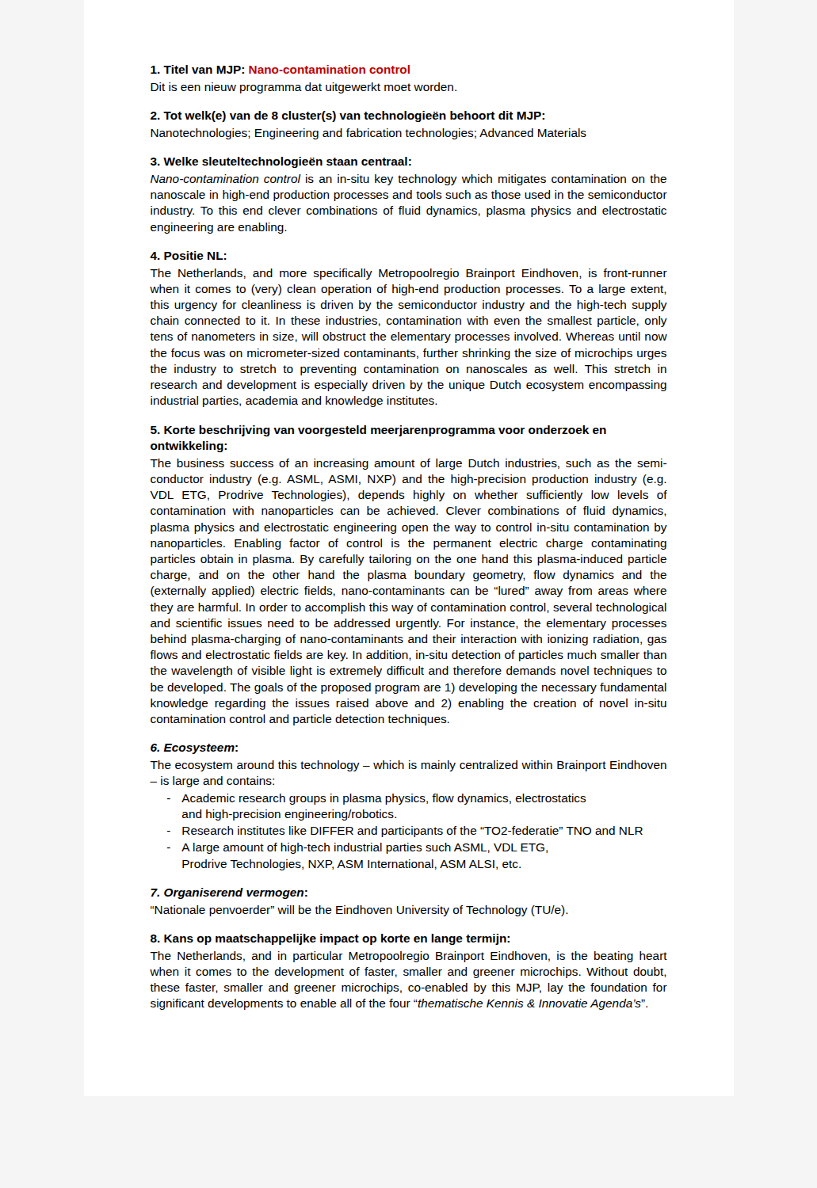1. Titel van MJP: Nano-contamination control
Dit is een nieuw programma dat uitgewerkt moet worden.
2. Tot welk(e) van de 8 cluster(s) van technologieën behoort dit MJP:
Nanotechnologies; Engineering and fabrication technologies; Advanced Materials
3. Welke sleuteltechnologieën staan centraal:
Nano-contamination control is an in-situ key technology which mitigates contamination on the nanoscale in high-end production processes and tools such as those used in the semiconductor industry. To this end clever combinations of fluid dynamics, plasma physics and electrostatic engineering are enabling.
4. Positie NL:
The Netherlands, and more specifically Metropoolregio Brainport Eindhoven, is front-runner when it comes to (very) clean operation of high-end production processes. To a large extent, this urgency for cleanliness is driven by the semiconductor industry and the high-tech supply chain connected to it. In these industries, contamination with even the smallest particle, only tens of nanometers in size, will obstruct the elementary processes involved. Whereas until now the focus was on micrometer-sized contaminants, further shrinking the size of microchips urges the industry to stretch to preventing contamination on nanoscales as well. This stretch in research and development is especially driven by the unique Dutch ecosystem encompassing industrial parties, academia and knowledge institutes.
5. Korte beschrijving van voorgesteld meerjarenprogramma voor onderzoek en ontwikkeling:
The business success of an increasing amount of large Dutch industries, such as the semi-conductor industry (e.g. ASML, ASMI, NXP) and the high-precision production industry (e.g. VDL ETG, Prodrive Technologies), depends highly on whether sufficiently low levels of contamination with nanoparticles can be achieved. Clever combinations of fluid dynamics, plasma physics and electrostatic engineering open the way to control in-situ contamination by nanoparticles. Enabling factor of control is the permanent electric charge contaminating particles obtain in plasma. By carefully tailoring on the one hand this plasma-induced particle charge, and on the other hand the plasma boundary geometry, flow dynamics and the (externally applied) electric fields, nano-contaminants can be “lured” away from areas where they are harmful. In order to accomplish this way of contamination control, several technological and scientific issues need to be addressed urgently. For instance, the elementary processes behind plasma-charging of nano-contaminants and their interaction with ionizing radiation, gas flows and electrostatic fields are key. In addition, in-situ detection of particles much smaller than the wavelength of visible light is extremely difficult and therefore demands novel techniques to be developed. The goals of the proposed program are 1) developing the necessary fundamental knowledge regarding the issues raised above and 2) enabling the creation of novel in-situ contamination control and particle detection techniques.
6. Ecosysteem:
The ecosystem around this technology – which is mainly centralized within Brainport Eindhoven – is large and contains:
Academic research groups in plasma physics, flow dynamics, electrostatics
and high-precision engineering/robotics.
Research institutes like DIFFER and participants of the “TO2-federatie” TNO and NLR
A large amount of high-tech industrial parties such ASML, VDL ETG,
Prodrive Technologies, NXP, ASM International, ASM ALSI, etc.
7. Organiserend vermogen:
“Nationale penvoerder” will be the Eindhoven University of Technology (TU/e).
8. Kans op maatschappelijke impact op korte en lange termijn:
The Netherlands, and in particular Metropoolregio Brainport Eindhoven, is the beating heart when it comes to the development of faster, smaller and greener microchips. Without doubt, these faster, smaller and greener microchips, co-enabled by this MJP, lay the foundation for significant developments to enable all of the four “thematische Kennis & Innovatie Agenda’s”.